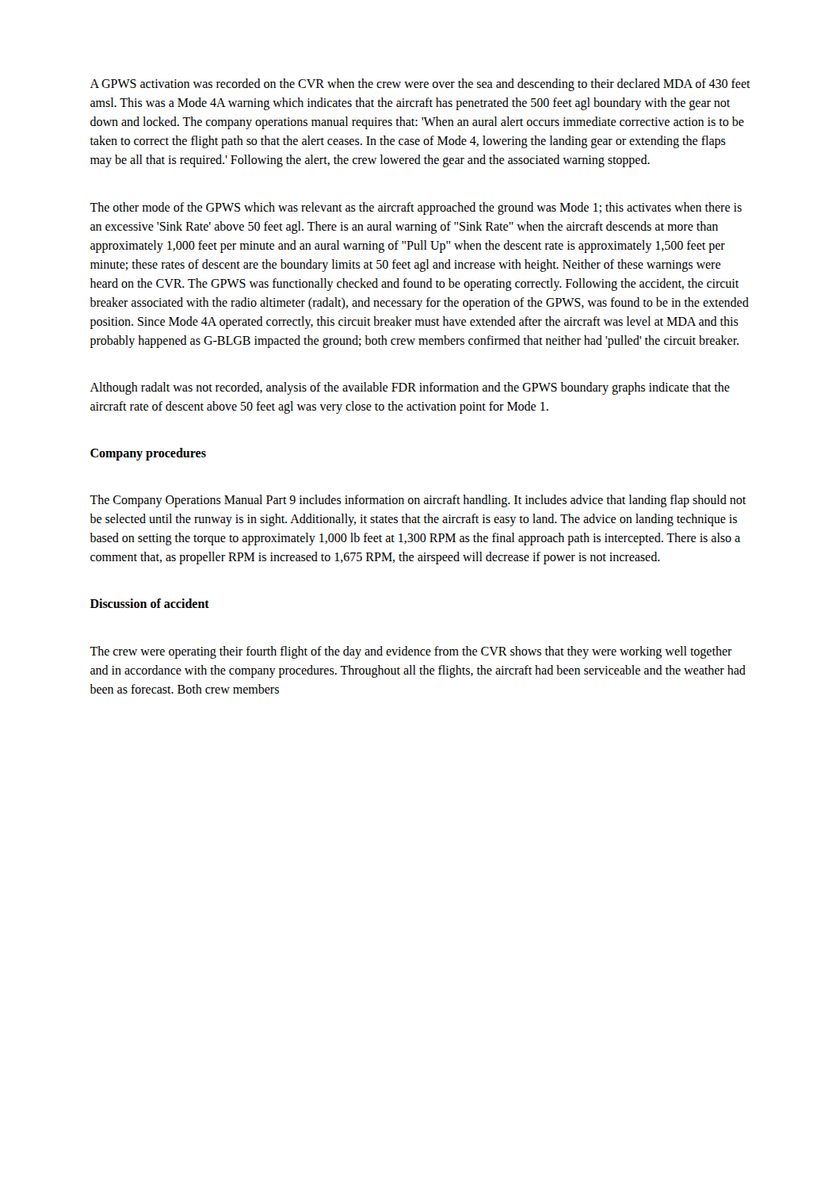A GPWS activation was recorded on the CVR when the crew were over the sea and descending to their declared MDA of 430 feet amsl. This was a Mode 4A warning which indicates that the aircraft has penetrated the 500 feet agl boundary with the gear not down and locked. The company operations manual requires that: 'When an aural alert occurs immediate corrective action is to be taken to correct the flight path so that the alert ceases. In the case of Mode 4, lowering the landing gear or extending the flaps may be all that is required.' Following the alert, the crew lowered the gear and the associated warning stopped.
The other mode of the GPWS which was relevant as the aircraft approached the ground was Mode 1; this activates when there is an excessive 'Sink Rate' above 50 feet agl. There is an aural warning of "Sink Rate" when the aircraft descends at more than approximately 1,000 feet per minute and an aural warning of "Pull Up" when the descent rate is approximately 1,500 feet per minute; these rates of descent are the boundary limits at 50 feet agl and increase with height. Neither of these warnings were heard on the CVR. The GPWS was functionally checked and found to be operating correctly. Following the accident, the circuit breaker associated with the radio altimeter (radalt), and necessary for the operation of the GPWS, was found to be in the extended position. Since Mode 4A operated correctly, this circuit breaker must have extended after the aircraft was level at MDA and this probably happened as G-BLGB impacted the ground; both crew members confirmed that neither had 'pulled' the circuit breaker.
Although radalt was not recorded, analysis of the available FDR information and the GPWS boundary graphs indicate that the aircraft rate of descent above 50 feet agl was very close to the activation point for Mode 1.
Company procedures
The Company Operations Manual Part 9 includes information on aircraft handling. It includes advice that landing flap should not be selected until the runway is in sight. Additionally, it states that the aircraft is easy to land. The advice on landing technique is based on setting the torque to approximately 1,000 lb feet at 1,300 RPM as the final approach path is intercepted. There is also a comment that, as propeller RPM is increased to 1,675 RPM, the airspeed will decrease if power is not increased.
Discussion of accident
The crew were operating their fourth flight of the day and evidence from the CVR shows that they were working well together and in accordance with the company procedures. Throughout all the flights, the aircraft had been serviceable and the weather had been as forecast. Both crew members